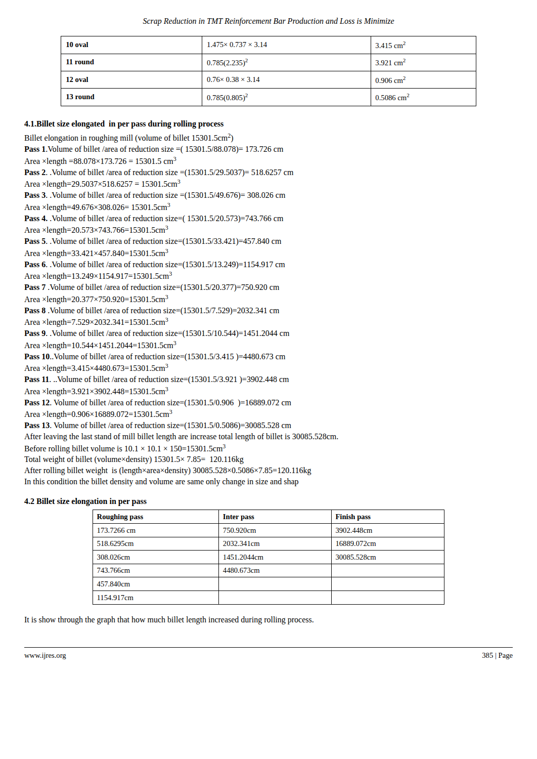Scrap Reduction in TMT Reinforcement Bar Production and Loss is Minimize
| 10 oval | 1.475× 0.737 × 3.14 | 3.415 cm 2 |
| 11 round | 0.785(2.235) 2 | 3.921 cm 2 |
| 12 oval | 0.76× 0.38 × 3.14 | 0.906 cm 2 |
| 13 round | 0.785(0.805) 2 | 0.5086 cm 2 |
4.1.Billet size elongated in per pass during rolling process
Billet elongation in roughing mill (volume of billet 15301.5cm2)
Pass 1.Volume of billet /area of reduction size =( 15301.5/88.078)= 173.726 cm
Area ×length =88.078×173.726 = 15301.5 cm3
Pass 2. .Volume of billet /area of reduction size =(15301.5/29.5037)= 518.6257 cm
Area ×length=29.5037×518.6257 = 15301.5cm3
Pass 3. .Volume of billet /area of reduction size =(15301.5/49.676)= 308.026 cm
Area ×length=49.676×308.026= 15301.5cm3
Pass 4. .Volume of billet /area of reduction size=( 15301.5/20.573)=743.766 cm
Area ×length=20.573×743.766=15301.5cm3
Pass 5. .Volume of billet /area of reduction size=(15301.5/33.421)=457.840 cm
Area ×length=33.421×457.840=15301.5cm3
Pass 6. .Volume of billet /area of reduction size=(15301.5/13.249)=1154.917 cm
Area ×length=13.249×1154.917=15301.5cm3
Pass 7 .Volume of billet /area of reduction size=(15301.5/20.377)=750.920 cm
Area ×length=20.377×750.920=15301.5cm3
Pass 8 .Volume of billet /area of reduction size=(15301.5/7.529)=2032.341 cm
Area ×length=7.529×2032.341=15301.5cm3
Pass 9. .Volume of billet /area of reduction size=(15301.5/10.544)=1451.2044 cm
Area ×length=10.544×1451.2044=15301.5cm3
Pass 10..Volume of billet /area of reduction size=(15301.5/3.415 )=4480.673 cm
Area ×length=3.415×4480.673=15301.5cm3
Pass 11. ..Volume of billet /area of reduction size=(15301.5/3.921 )=3902.448 cm
Area ×length=3.921×3902.448=15301.5cm3
Pass 12. Volume of billet /area of reduction size=(15301.5/0.906 )=16889.072 cm
Area ×length=0.906×16889.072=15301.5cm3
Pass 13. Volume of billet /area of reduction size=(15301.5/0.5086)=30085.528 cm
After leaving the last stand of mill billet length are increase total length of billet is 30085.528cm.
Before rolling billet volume is 10.1 × 10.1 × 150=15301.5cm3
Total weight of billet (volume×density) 15301.5× 7.85= 120.116kg
After rolling billet weight is (length×area×density) 30085.528×0.5086×7.85=120.116kg
In this condition the billet density and volume are same only change in size and shap
4.2 Billet size elongation in per pass
| Roughing pass | Inter pass | Finish pass |
| --- | --- | --- |
| 173.7266 cm | 750.920cm | 3902.448cm |
| 518.6295cm | 2032.341cm | 16889.072cm |
| 308.026cm | 1451.2044cm | 30085.528cm |
| 743.766cm | 4480.673cm | |
| 457.840cm | | |
| 1154.917cm | | |
It is show through the graph that how much billet length increased during rolling process.
www.ijres.org 385 | Page